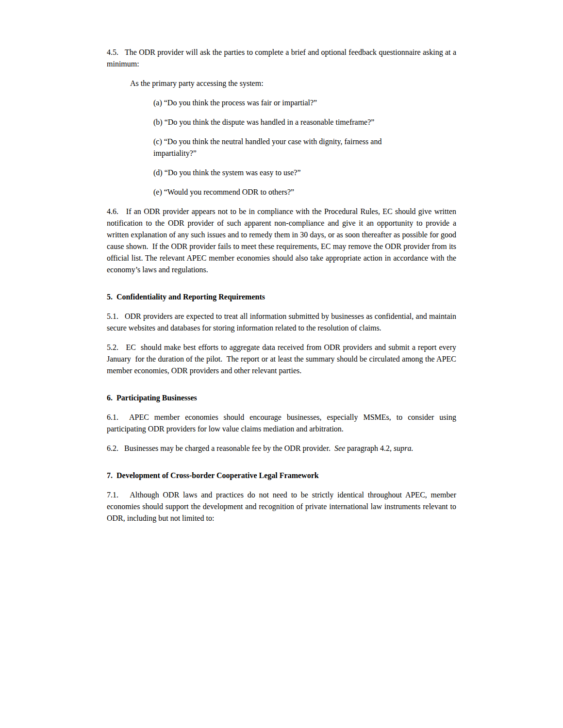4.5. The ODR provider will ask the parties to complete a brief and optional feedback questionnaire asking at a minimum:
As the primary party accessing the system:
(a) “Do you think the process was fair or impartial?”
(b) “Do you think the dispute was handled in a reasonable timeframe?”
(c) “Do you think the neutral handled your case with dignity, fairness and
impartiality?”
(d) “Do you think the system was easy to use?”
(e) “Would you recommend ODR to others?”
4.6. If an ODR provider appears not to be in compliance with the Procedural Rules, EC should give written notification to the ODR provider of such apparent non-compliance and give it an opportunity to provide a written explanation of any such issues and to remedy them in 30 days, or as soon thereafter as possible for good cause shown. If the ODR provider fails to meet these requirements, EC may remove the ODR provider from its official list. The relevant APEC member economies should also take appropriate action in accordance with the economy’s laws and regulations.
5. Confidentiality and Reporting Requirements
5.1. ODR providers are expected to treat all information submitted by businesses as confidential, and maintain secure websites and databases for storing information related to the resolution of claims.
5.2. EC should make best efforts to aggregate data received from ODR providers and submit a report every January for the duration of the pilot. The report or at least the summary should be circulated among the APEC member economies, ODR providers and other relevant parties.
6. Participating Businesses
6.1. APEC member economies should encourage businesses, especially MSMEs, to consider using participating ODR providers for low value claims mediation and arbitration.
6.2. Businesses may be charged a reasonable fee by the ODR provider. See paragraph 4.2, supra.
7. Development of Cross-border Cooperative Legal Framework
7.1. Although ODR laws and practices do not need to be strictly identical throughout APEC, member economies should support the development and recognition of private international law instruments relevant to ODR, including but not limited to: